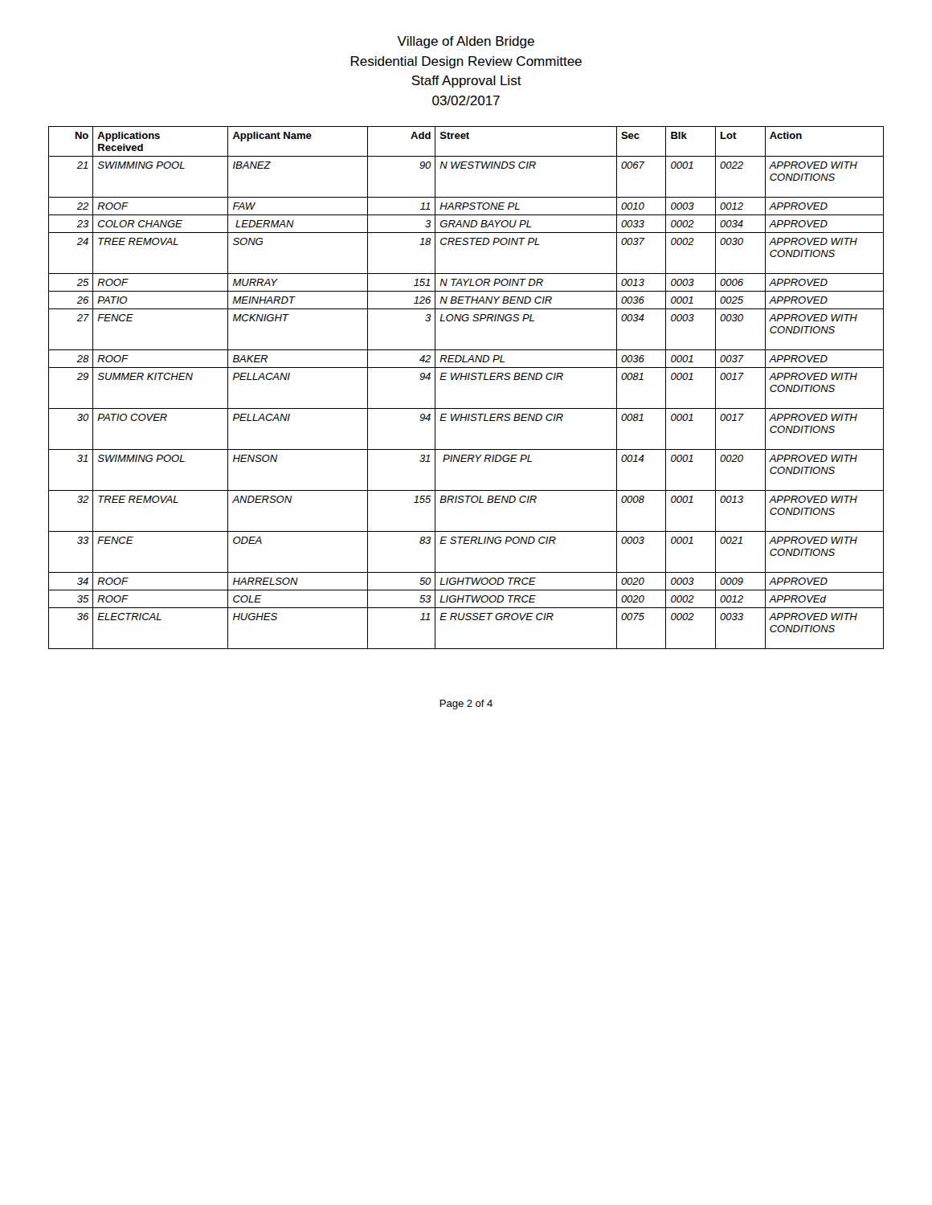Village of Alden Bridge
Residential Design Review Committee
Staff Approval List
03/02/2017
| No | Applications Received | Applicant Name | Add | Street | Sec | Blk | Lot | Action |
| --- | --- | --- | --- | --- | --- | --- | --- | --- |
| 21 | SWIMMING POOL | IBANEZ | 90 | N WESTWINDS CIR | 0067 | 0001 | 0022 | APPROVED WITH CONDITIONS |
| 22 | ROOF | FAW | 11 | HARPSTONE PL | 0010 | 0003 | 0012 | APPROVED |
| 23 | COLOR CHANGE | LEDERMAN | 3 | GRAND BAYOU PL | 0033 | 0002 | 0034 | APPROVED |
| 24 | TREE REMOVAL | SONG | 18 | CRESTED POINT PL | 0037 | 0002 | 0030 | APPROVED WITH CONDITIONS |
| 25 | ROOF | MURRAY | 151 | N TAYLOR POINT DR | 0013 | 0003 | 0006 | APPROVED |
| 26 | PATIO | MEINHARDT | 126 | N BETHANY BEND CIR | 0036 | 0001 | 0025 | APPROVED |
| 27 | FENCE | MCKNIGHT | 3 | LONG SPRINGS PL | 0034 | 0003 | 0030 | APPROVED WITH CONDITIONS |
| 28 | ROOF | BAKER | 42 | REDLAND PL | 0036 | 0001 | 0037 | APPROVED |
| 29 | SUMMER KITCHEN | PELLACANI | 94 | E WHISTLERS BEND CIR | 0081 | 0001 | 0017 | APPROVED WITH CONDITIONS |
| 30 | PATIO COVER | PELLACANI | 94 | E WHISTLERS BEND CIR | 0081 | 0001 | 0017 | APPROVED WITH CONDITIONS |
| 31 | SWIMMING POOL | HENSON | 31 | PINERY RIDGE PL | 0014 | 0001 | 0020 | APPROVED WITH CONDITIONS |
| 32 | TREE REMOVAL | ANDERSON | 155 | BRISTOL BEND CIR | 0008 | 0001 | 0013 | APPROVED WITH CONDITIONS |
| 33 | FENCE | ODEA | 83 | E STERLING POND CIR | 0003 | 0001 | 0021 | APPROVED WITH CONDITIONS |
| 34 | ROOF | HARRELSON | 50 | LIGHTWOOD TRCE | 0020 | 0003 | 0009 | APPROVED |
| 35 | ROOF | COLE | 53 | LIGHTWOOD TRCE | 0020 | 0002 | 0012 | APPROVEd |
| 36 | ELECTRICAL | HUGHES | 11 | E RUSSET GROVE CIR | 0075 | 0002 | 0033 | APPROVED WITH CONDITIONS |
Page 2 of 4